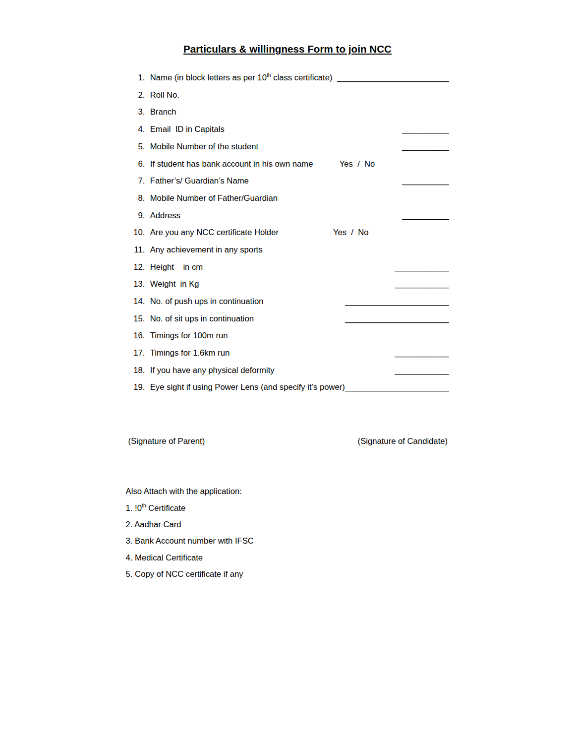Particulars & willingness Form to join NCC
Name (in block letters as per 10th class certificate) _______________________________
Roll No.
Branch
Email ID in Capitals ___________________________
Mobile Number of the student _________________________________
If student has bank account in his own name Yes / No
Father’s/ Guardian’s Name _________________________________
Mobile Number of Father/Guardian
Address _______________________________
Are you any NCC certificate Holder Yes / No
Any achievement in any sports
Height in cm _______________________________
Weight in Kg _______________________________
No. of push ups in continuation _______________________________
No. of sit ups in continuation ______________________________
Timings for 100m run
Timings for 1.6km run ______________________________
If you have any physical deformity _______________________________
Eye sight if using Power Lens (and specify it’s power) _______________________________
(Signature of Parent) (Signature of Candidate)
Also Attach with the application:
1. !0th Certificate
2. Aadhar Card
3. Bank Account number with IFSC
4. Medical Certificate
5. Copy of NCC certificate if any